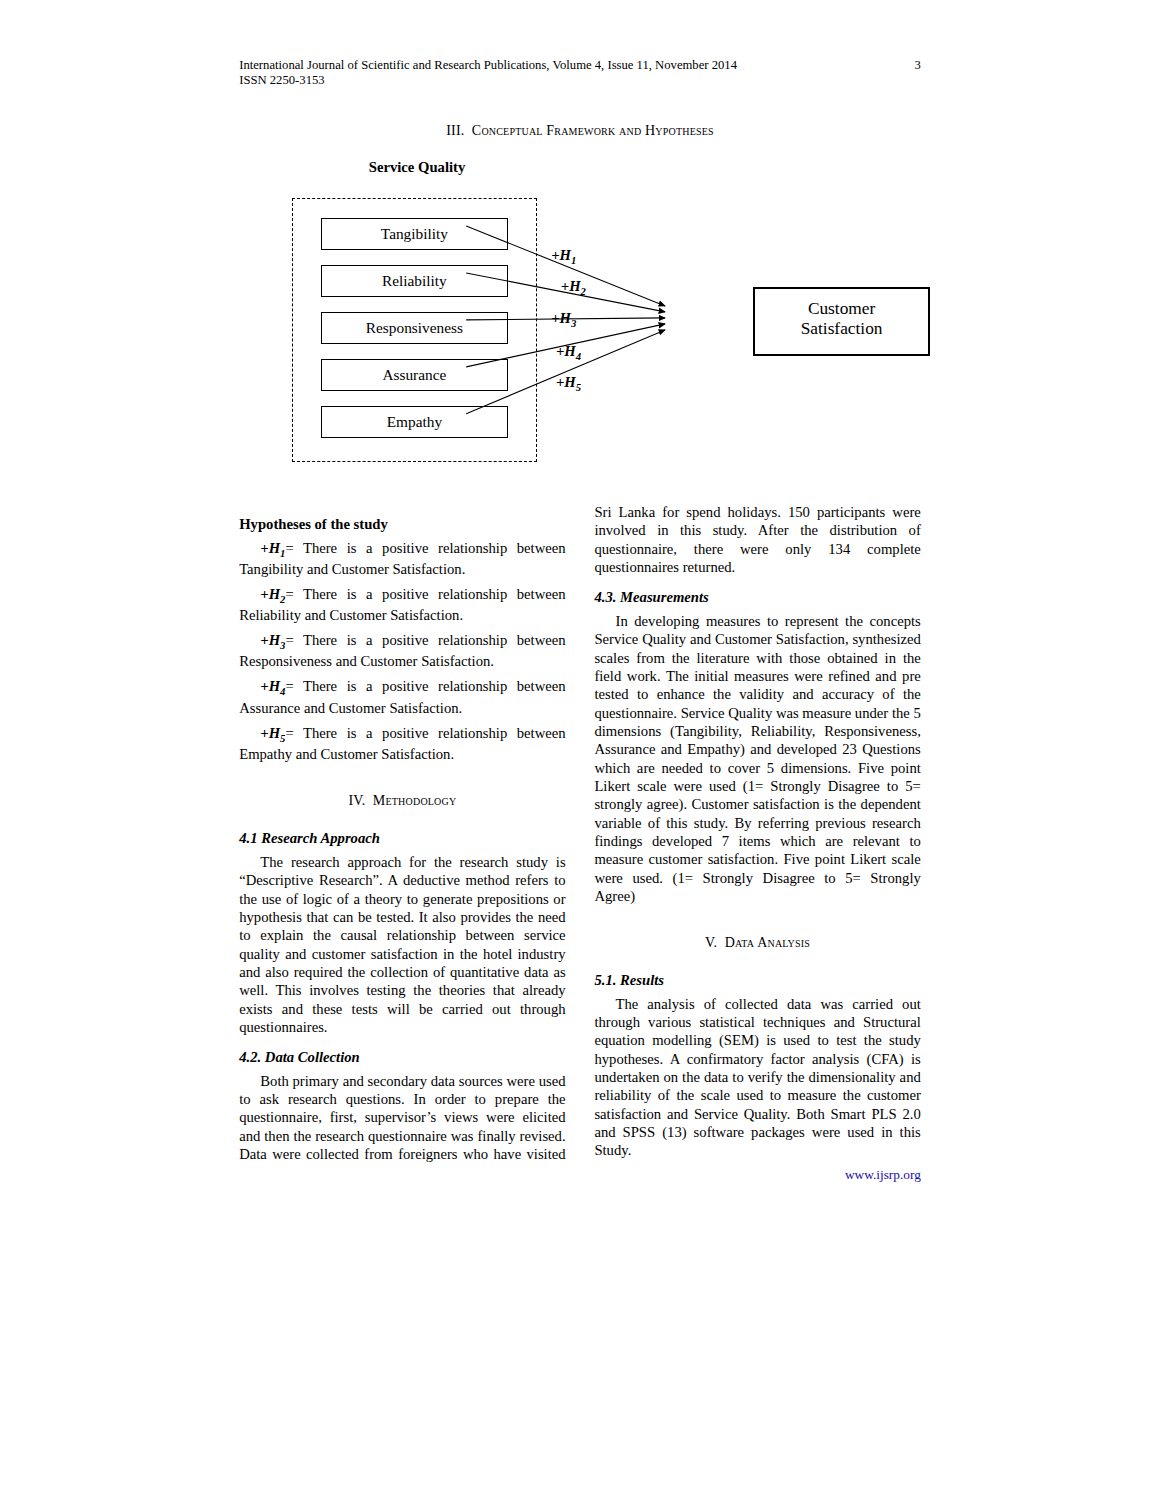International Journal of Scientific and Research Publications, Volume 4, Issue 11, November 2014
ISSN 2250-3153
3
III. Conceptual Framework and Hypotheses
Service Quality
Tangibility
Reliability
Responsiveness
Assurance
Empathy
Customer
Satisfaction
+H1
+H2
+H3
+H4
+H5
Hypotheses of the study
+H1= There is a positive relationship between Tangibility and Customer Satisfaction.
+H2= There is a positive relationship between Reliability and Customer Satisfaction.
+H3= There is a positive relationship between Responsiveness and Customer Satisfaction.
+H4= There is a positive relationship between Assurance and Customer Satisfaction.
+H5= There is a positive relationship between Empathy and Customer Satisfaction.
IV. Methodology
4.1 Research Approach
The research approach for the research study is “Descriptive Research”. A deductive method refers to the use of logic of a theory to generate prepositions or hypothesis that can be tested. It also provides the need to explain the causal relationship between service quality and customer satisfaction in the hotel industry and also required the collection of quantitative data as well. This involves testing the theories that already exists and these tests will be carried out through questionnaires.
4.2. Data Collection
Both primary and secondary data sources were used to ask research questions. In order to prepare the questionnaire, first, supervisor’s views were elicited and then the research questionnaire was finally revised. Data were collected from foreigners who have visited Sri Lanka for spend holidays. 150 participants were involved in this study. After the distribution of questionnaire, there were only 134 complete questionnaires returned.
4.3. Measurements
In developing measures to represent the concepts Service Quality and Customer Satisfaction, synthesized scales from the literature with those obtained in the field work. The initial measures were refined and pre tested to enhance the validity and accuracy of the questionnaire. Service Quality was measure under the 5 dimensions (Tangibility, Reliability, Responsiveness, Assurance and Empathy) and developed 23 Questions which are needed to cover 5 dimensions. Five point Likert scale were used (1= Strongly Disagree to 5= strongly agree). Customer satisfaction is the dependent variable of this study. By referring previous research findings developed 7 items which are relevant to measure customer satisfaction. Five point Likert scale were used. (1= Strongly Disagree to 5= Strongly Agree)
V. Data Analysis
5.1. Results
The analysis of collected data was carried out through various statistical techniques and Structural equation modelling (SEM) is used to test the study hypotheses. A confirmatory factor analysis (CFA) is undertaken on the data to verify the dimensionality and reliability of the scale used to measure the customer satisfaction and Service Quality. Both Smart PLS 2.0 and SPSS (13) software packages were used in this Study.
www.ijsrp.org